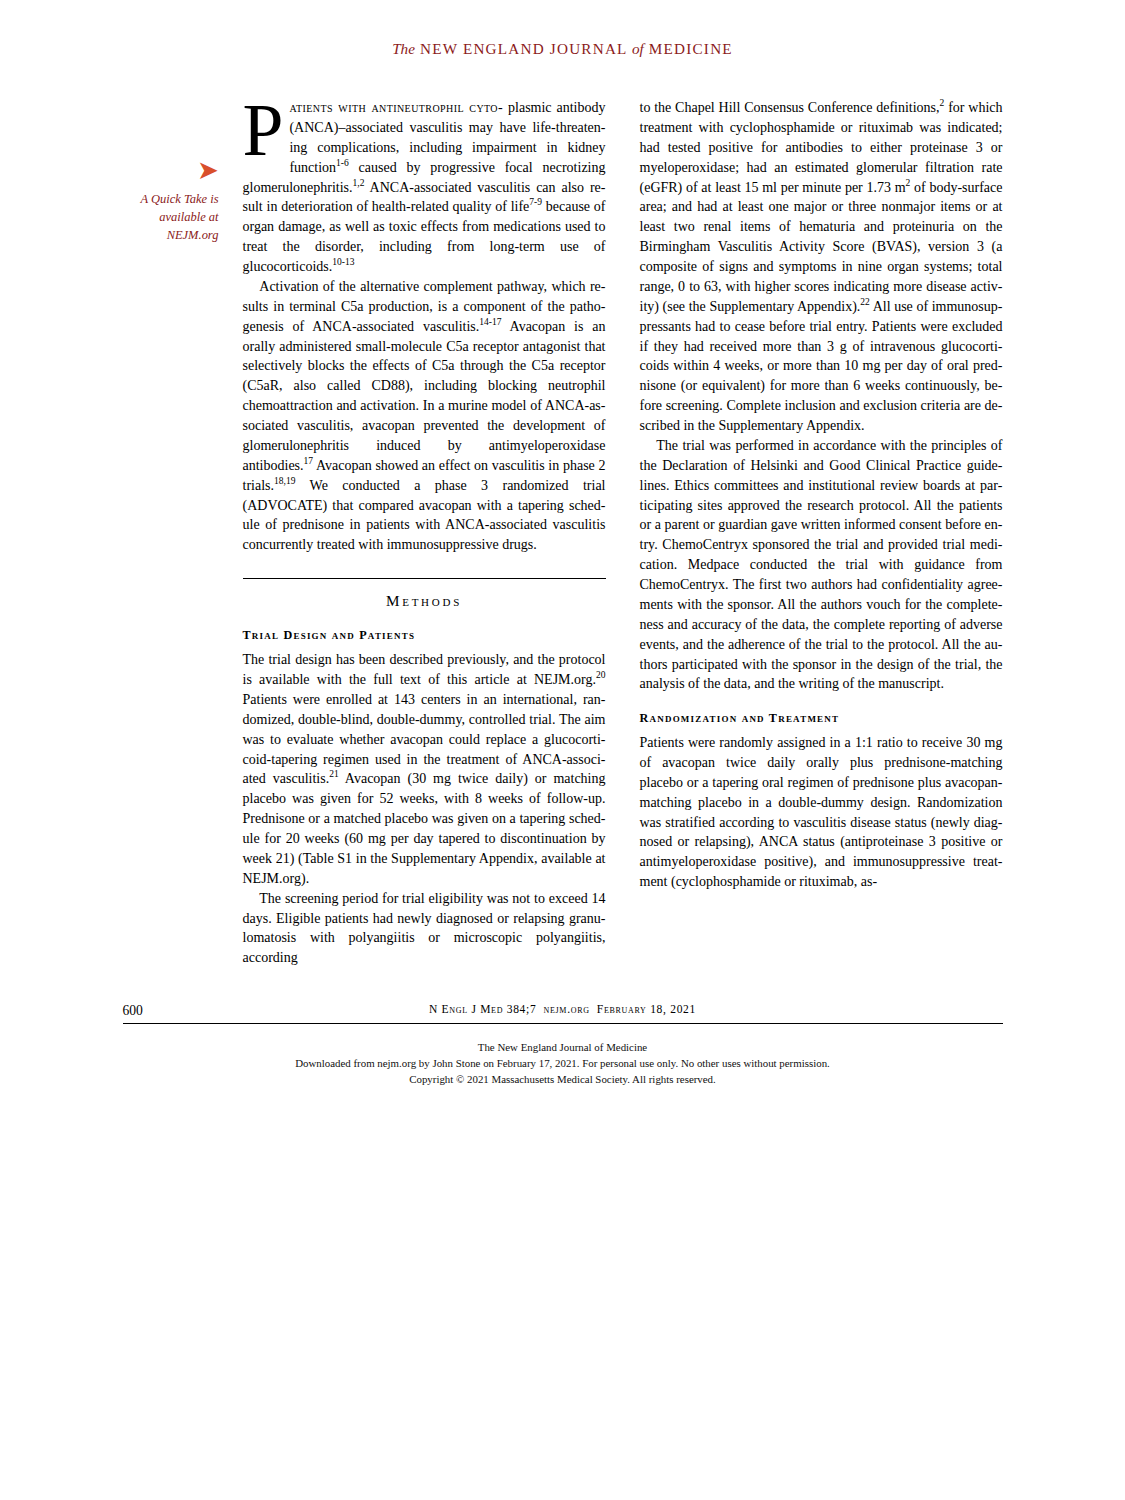The NEW ENGLAND JOURNAL of MEDICINE
➤
A Quick Take is
available at
NEJM.org
Patients with antineutrophil cyto- plasmic antibody (ANCA)–associated vasculitis may have life-threatening complications, including impairment in kidney function1-6 caused by progressive focal necrotizing glomerulonephritis.1,2 ANCA-associated vasculitis can also result in deterioration of health-related quality of life7-9 because of organ damage, as well as toxic effects from medications used to treat the disorder, including from long-term use of glucocorticoids.10-13
Activation of the alternative complement pathway, which results in terminal C5a production, is a component of the pathogenesis of ANCA-associated vasculitis.14-17 Avacopan is an orally administered small-molecule C5a receptor antagonist that selectively blocks the effects of C5a through the C5a receptor (C5aR, also called CD88), including blocking neutrophil chemoattraction and activation. In a murine model of ANCA-associated vasculitis, avacopan prevented the development of glomerulonephritis induced by antimyeloperoxidase antibodies.17 Avacopan showed an effect on vasculitis in phase 2 trials.18,19 We conducted a phase 3 randomized trial (ADVOCATE) that compared avacopan with a tapering schedule of prednisone in patients with ANCA-associated vasculitis concurrently treated with immunosuppressive drugs.
Methods
Trial Design and Patients
The trial design has been described previously, and the protocol is available with the full text of this article at NEJM.org.20 Patients were enrolled at 143 centers in an international, randomized, double-blind, double-dummy, controlled trial. The aim was to evaluate whether avacopan could replace a glucocorticoid-tapering regimen used in the treatment of ANCA-associated vasculitis.21 Avacopan (30 mg twice daily) or matching placebo was given for 52 weeks, with 8 weeks of follow-up. Prednisone or a matched placebo was given on a tapering schedule for 20 weeks (60 mg per day tapered to discontinuation by week 21) (Table S1 in the Supplementary Appendix, available at NEJM.org).
The screening period for trial eligibility was not to exceed 14 days. Eligible patients had newly diagnosed or relapsing granulomatosis with polyangiitis or microscopic polyangiitis, according
to the Chapel Hill Consensus Conference definitions,2 for which treatment with cyclophosphamide or rituximab was indicated; had tested positive for antibodies to either proteinase 3 or myeloperoxidase; had an estimated glomerular filtration rate (eGFR) of at least 15 ml per minute per 1.73 m2 of body-surface area; and had at least one major or three nonmajor items or at least two renal items of hematuria and proteinuria on the Birmingham Vasculitis Activity Score (BVAS), version 3 (a composite of signs and symptoms in nine organ systems; total range, 0 to 63, with higher scores indicating more disease activity) (see the Supplementary Appendix).22 All use of immunosuppressants had to cease before trial entry. Patients were excluded if they had received more than 3 g of intravenous glucocorticoids within 4 weeks, or more than 10 mg per day of oral prednisone (or equivalent) for more than 6 weeks continuously, before screening. Complete inclusion and exclusion criteria are described in the Supplementary Appendix.
The trial was performed in accordance with the principles of the Declaration of Helsinki and Good Clinical Practice guidelines. Ethics committees and institutional review boards at participating sites approved the research protocol. All the patients or a parent or guardian gave written informed consent before entry. ChemoCentryx sponsored the trial and provided trial medication. Medpace conducted the trial with guidance from ChemoCentryx. The first two authors had confidentiality agreements with the sponsor. All the authors vouch for the completeness and accuracy of the data, the complete reporting of adverse events, and the adherence of the trial to the protocol. All the authors participated with the sponsor in the design of the trial, the analysis of the data, and the writing of the manuscript.
Randomization and Treatment
Patients were randomly assigned in a 1:1 ratio to receive 30 mg of avacopan twice daily orally plus prednisone-matching placebo or a tapering oral regimen of prednisone plus avacopan-matching placebo in a double-dummy design. Randomization was stratified according to vasculitis disease status (newly diagnosed or relapsing), ANCA status (antiproteinase 3 positive or antimyeloperoxidase positive), and immunosuppressive treatment (cyclophosphamide or rituximab, as-
600 N Engl J Med 384;7 nejm.org February 18, 2021
The New England Journal of Medicine
Downloaded from nejm.org by John Stone on February 17, 2021. For personal use only. No other uses without permission.
Copyright © 2021 Massachusetts Medical Society. All rights reserved.